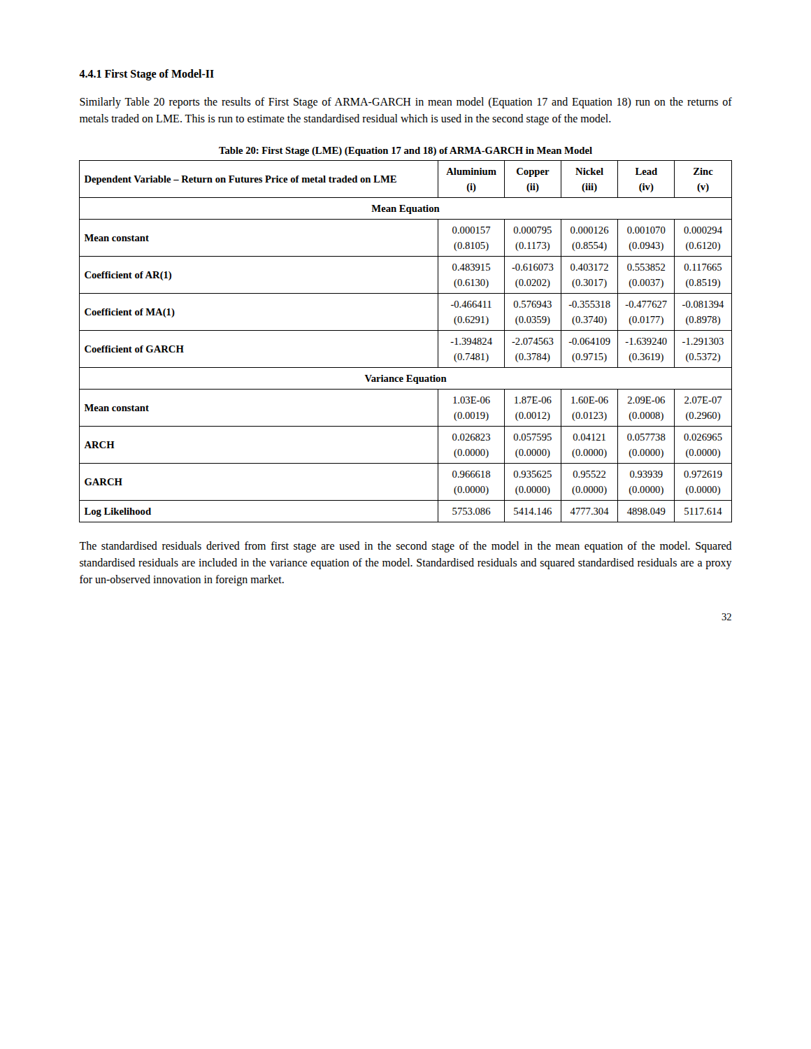4.4.1 First Stage of Model-II
Similarly Table 20 reports the results of First Stage of ARMA-GARCH in mean model (Equation 17 and Equation 18) run on the returns of metals traded on LME. This is run to estimate the standardised residual which is used in the second stage of the model.
Table 20: First Stage (LME) (Equation 17 and 18) of ARMA-GARCH in Mean Model
| Dependent Variable – Return on Futures Price of metal traded on LME | Aluminium (i) | Copper (ii) | Nickel (iii) | Lead (iv) | Zinc (v) |
| --- | --- | --- | --- | --- | --- |
| Mean Equation |
| Mean constant | 0.000157 (0.8105) | 0.000795 (0.1173) | 0.000126 (0.8554) | 0.001070 (0.0943) | 0.000294 (0.6120) |
| Coefficient of AR(1) | 0.483915 (0.6130) | -0.616073 (0.0202) | 0.403172 (0.3017) | 0.553852 (0.0037) | 0.117665 (0.8519) |
| Coefficient of MA(1) | -0.466411 (0.6291) | 0.576943 (0.0359) | -0.355318 (0.3740) | -0.477627 (0.0177) | -0.081394 (0.8978) |
| Coefficient of GARCH | -1.394824 (0.7481) | -2.074563 (0.3784) | -0.064109 (0.9715) | -1.639240 (0.3619) | -1.291303 (0.5372) |
| Variance Equation |
| Mean constant | 1.03E-06 (0.0019) | 1.87E-06 (0.0012) | 1.60E-06 (0.0123) | 2.09E-06 (0.0008) | 2.07E-07 (0.2960) |
| ARCH | 0.026823 (0.0000) | 0.057595 (0.0000) | 0.04121 (0.0000) | 0.057738 (0.0000) | 0.026965 (0.0000) |
| GARCH | 0.966618 (0.0000) | 0.935625 (0.0000) | 0.95522 (0.0000) | 0.93939 (0.0000) | 0.972619 (0.0000) |
| Log Likelihood | 5753.086 | 5414.146 | 4777.304 | 4898.049 | 5117.614 |
The standardised residuals derived from first stage are used in the second stage of the model in the mean equation of the model. Squared standardised residuals are included in the variance equation of the model. Standardised residuals and squared standardised residuals are a proxy for un-observed innovation in foreign market.
32